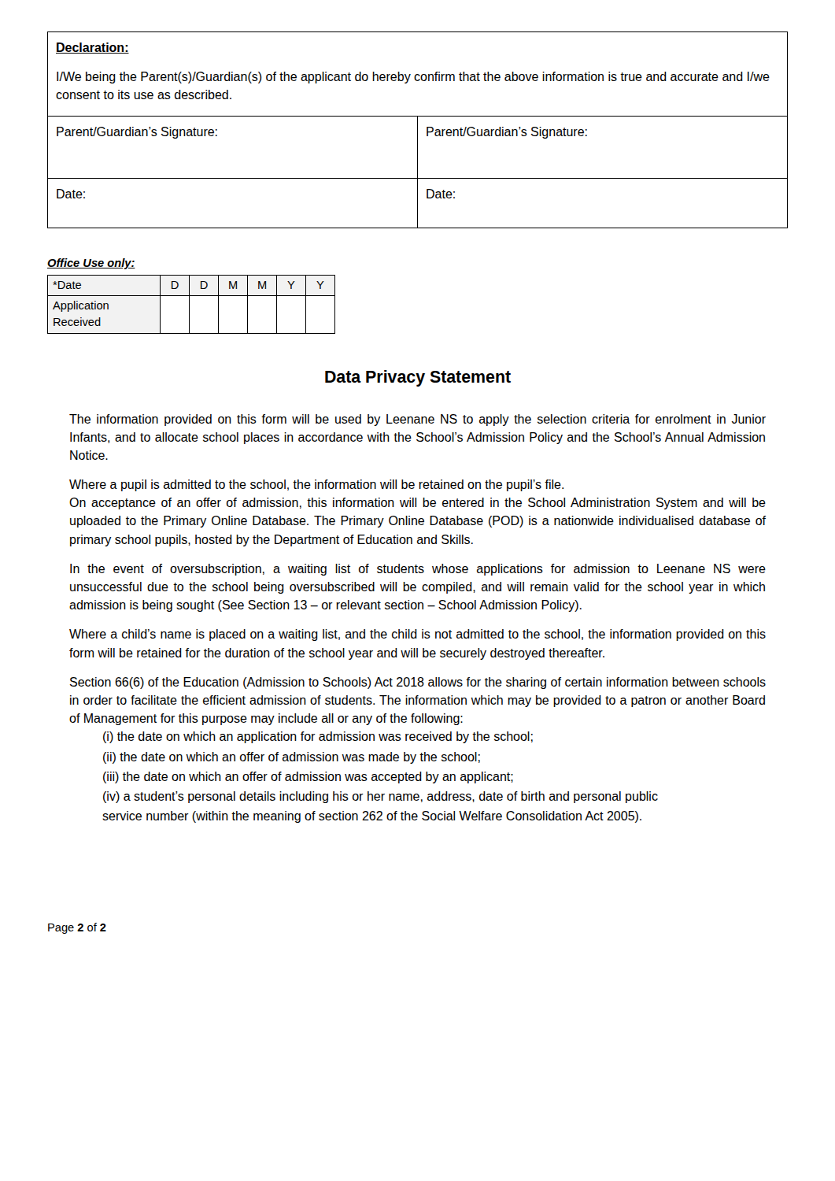| Declaration: I/We being the Parent(s)/Guardian(s) of the applicant do hereby confirm that the above information is true and accurate and I/we consent to its use as described. |
| Parent/Guardian’s Signature: | Parent/Guardian’s Signature: |
| Date: | Date: |
Office Use only:
| *Date | D | D | M | M | Y | Y |
| Application Received | | | | | | |
Data Privacy Statement
The information provided on this form will be used by Leenane NS to apply the selection criteria for enrolment in Junior Infants, and to allocate school places in accordance with the School’s Admission Policy and the School’s Annual Admission Notice.
Where a pupil is admitted to the school, the information will be retained on the pupil’s file.
On acceptance of an offer of admission, this information will be entered in the School Administration System and will be uploaded to the Primary Online Database. The Primary Online Database (POD) is a nationwide individualised database of primary school pupils, hosted by the Department of Education and Skills.
In the event of oversubscription, a waiting list of students whose applications for admission to Leenane NS were unsuccessful due to the school being oversubscribed will be compiled, and will remain valid for the school year in which admission is being sought (See Section 13 – or relevant section – School Admission Policy).
Where a child’s name is placed on a waiting list, and the child is not admitted to the school, the information provided on this form will be retained for the duration of the school year and will be securely destroyed thereafter.
Section 66(6) of the Education (Admission to Schools) Act 2018 allows for the sharing of certain information between schools in order to facilitate the efficient admission of students. The information which may be provided to a patron or another Board of Management for this purpose may include all or any of the following:
(i) the date on which an application for admission was received by the school;
(ii) the date on which an offer of admission was made by the school;
(iii) the date on which an offer of admission was accepted by an applicant;
(iv) a student’s personal details including his or her name, address, date of birth and personal public
service number (within the meaning of section 262 of the Social Welfare Consolidation Act 2005).
Page 2 of 2